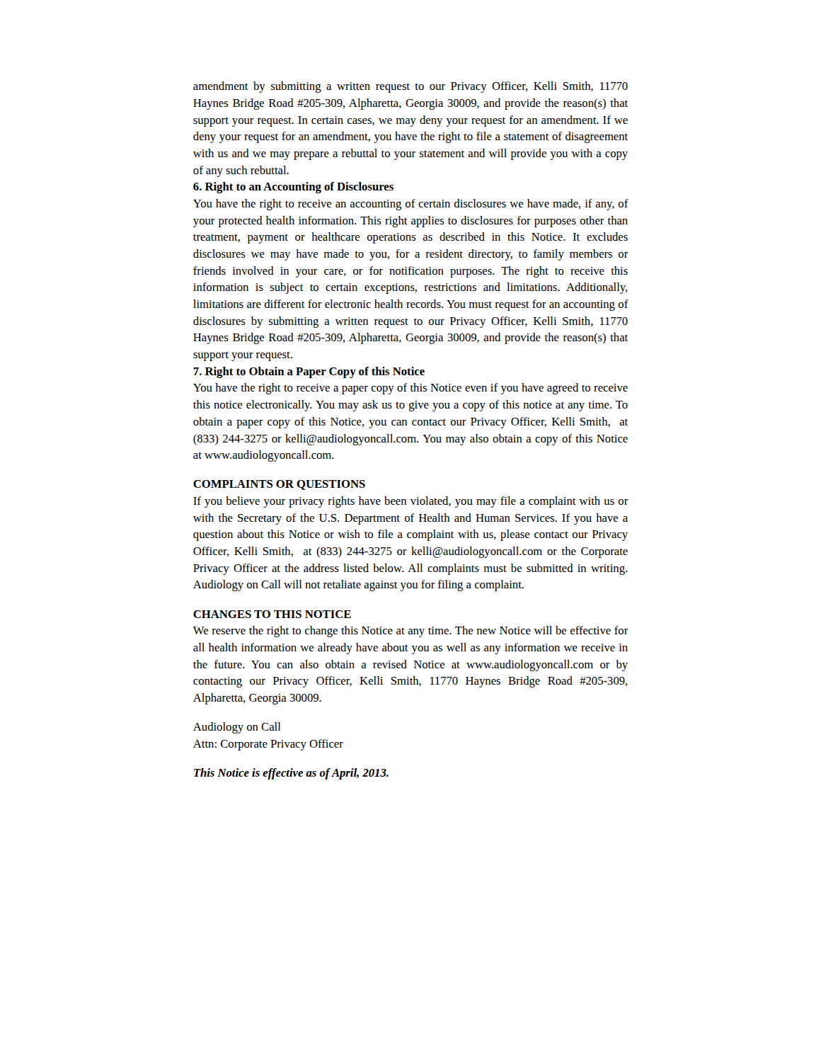amendment by submitting a written request to our Privacy Officer, Kelli Smith, 11770 Haynes Bridge Road #205-309, Alpharetta, Georgia 30009, and provide the reason(s) that support your request. In certain cases, we may deny your request for an amendment. If we deny your request for an amendment, you have the right to file a statement of disagreement with us and we may prepare a rebuttal to your statement and will provide you with a copy of any such rebuttal.
6. Right to an Accounting of Disclosures
You have the right to receive an accounting of certain disclosures we have made, if any, of your protected health information. This right applies to disclosures for purposes other than treatment, payment or healthcare operations as described in this Notice. It excludes disclosures we may have made to you, for a resident directory, to family members or friends involved in your care, or for notification purposes. The right to receive this information is subject to certain exceptions, restrictions and limitations. Additionally, limitations are different for electronic health records. You must request for an accounting of disclosures by submitting a written request to our Privacy Officer, Kelli Smith, 11770 Haynes Bridge Road #205-309, Alpharetta, Georgia 30009, and provide the reason(s) that support your request.
7. Right to Obtain a Paper Copy of this Notice
You have the right to receive a paper copy of this Notice even if you have agreed to receive this notice electronically. You may ask us to give you a copy of this notice at any time. To obtain a paper copy of this Notice, you can contact our Privacy Officer, Kelli Smith, at (833) 244-3275 or kelli@audiologyoncall.com. You may also obtain a copy of this Notice at www.audiologyoncall.com.
COMPLAINTS OR QUESTIONS
If you believe your privacy rights have been violated, you may file a complaint with us or with the Secretary of the U.S. Department of Health and Human Services. If you have a question about this Notice or wish to file a complaint with us, please contact our Privacy Officer, Kelli Smith, at (833) 244-3275 or kelli@audiologyoncall.com or the Corporate Privacy Officer at the address listed below. All complaints must be submitted in writing. Audiology on Call will not retaliate against you for filing a complaint.
CHANGES TO THIS NOTICE
We reserve the right to change this Notice at any time. The new Notice will be effective for all health information we already have about you as well as any information we receive in the future. You can also obtain a revised Notice at www.audiologyoncall.com or by contacting our Privacy Officer, Kelli Smith, 11770 Haynes Bridge Road #205-309, Alpharetta, Georgia 30009.
Audiology on Call
Attn: Corporate Privacy Officer
This Notice is effective as of April, 2013.